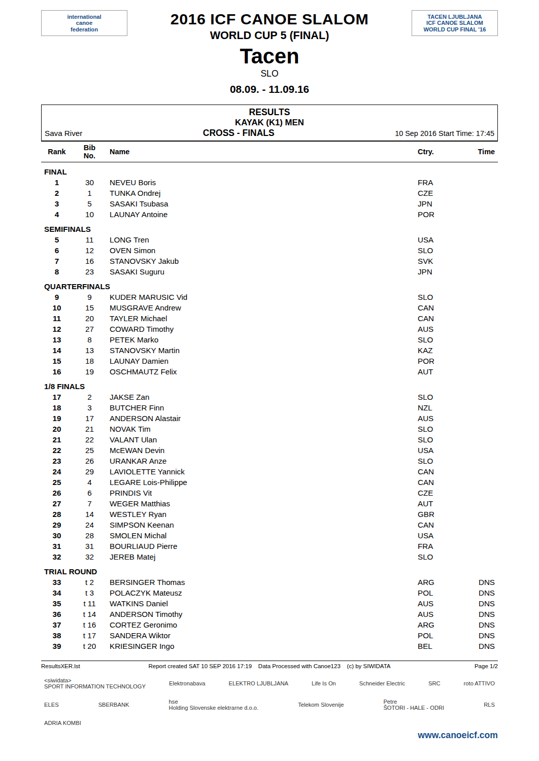international
canoe
federation
2016 ICF CANOE SLALOM
WORLD CUP 5 (FINAL)
Tacen
SLO
08.09. - 11.09.16
TACEN LJUBLJANA
ICF CANOE SLALOM
WORLD CUP FINAL '16
RESULTS
KAYAK (K1) MEN
Sava River CROSS - FINALS 10 Sep 2016 Start Time: 17:45
| Rank | Bib No. | Name | Ctry. | Time |
| --- | --- | --- | --- | --- |
| FINAL |
| 1 | 30 | NEVEU Boris | FRA | |
| 2 | 1 | TUNKA Ondrej | CZE | |
| 3 | 5 | SASAKI Tsubasa | JPN | |
| 4 | 10 | LAUNAY Antoine | POR | |
| SEMIFINALS |
| 5 | 11 | LONG Tren | USA | |
| 6 | 12 | OVEN Simon | SLO | |
| 7 | 16 | STANOVSKY Jakub | SVK | |
| 8 | 23 | SASAKI Suguru | JPN | |
| QUARTERFINALS |
| 9 | 9 | KUDER MARUSIC Vid | SLO | |
| 10 | 15 | MUSGRAVE Andrew | CAN | |
| 11 | 20 | TAYLER Michael | CAN | |
| 12 | 27 | COWARD Timothy | AUS | |
| 13 | 8 | PETEK Marko | SLO | |
| 14 | 13 | STANOVSKY Martin | KAZ | |
| 15 | 18 | LAUNAY Damien | POR | |
| 16 | 19 | OSCHMAUTZ Felix | AUT | |
| 1/8 FINALS |
| 17 | 2 | JAKSE Zan | SLO | |
| 18 | 3 | BUTCHER Finn | NZL | |
| 19 | 17 | ANDERSON Alastair | AUS | |
| 20 | 21 | NOVAK Tim | SLO | |
| 21 | 22 | VALANT Ulan | SLO | |
| 22 | 25 | McEWAN Devin | USA | |
| 23 | 26 | URANKAR Anze | SLO | |
| 24 | 29 | LAVIOLETTE Yannick | CAN | |
| 25 | 4 | LEGARE Lois-Philippe | CAN | |
| 26 | 6 | PRINDIS Vit | CZE | |
| 27 | 7 | WEGER Matthias | AUT | |
| 28 | 14 | WESTLEY Ryan | GBR | |
| 29 | 24 | SIMPSON Keenan | CAN | |
| 30 | 28 | SMOLEN Michal | USA | |
| 31 | 31 | BOURLIAUD Pierre | FRA | |
| 32 | 32 | JEREB Matej | SLO | |
| TRIAL ROUND |
| 33 | t 2 | BERSINGER Thomas | ARG | DNS |
| 34 | t 3 | POLACZYK Mateusz | POL | DNS |
| 35 | t 11 | WATKINS Daniel | AUS | DNS |
| 36 | t 14 | ANDERSON Timothy | AUS | DNS |
| 37 | t 16 | CORTEZ Geronimo | ARG | DNS |
| 38 | t 17 | SANDERA Wiktor | POL | DNS |
| 39 | t 20 | KRIESINGER Ingo | BEL | DNS |
ResultsXER.lst
Report created SAT 10 SEP 2016 17:19 Data Processed with Canoe123 (c) by SIWIDATA
Page 1/2
<siwidata>
SPORT INFORMATION TECHNOLOGY
Elektronabava
ELEKTRO LJUBLJANA
Life Is On
Schneider Electric
SRC
roto ATTIVO
ELES
SBERBANK
hse
Holding Slovenske elektrarne d.o.o.
Telekom Slovenije
Petre
ŠOTORI - HALE - ODRI
RLS
ADRIA KOMBI
www.canoeicf.com